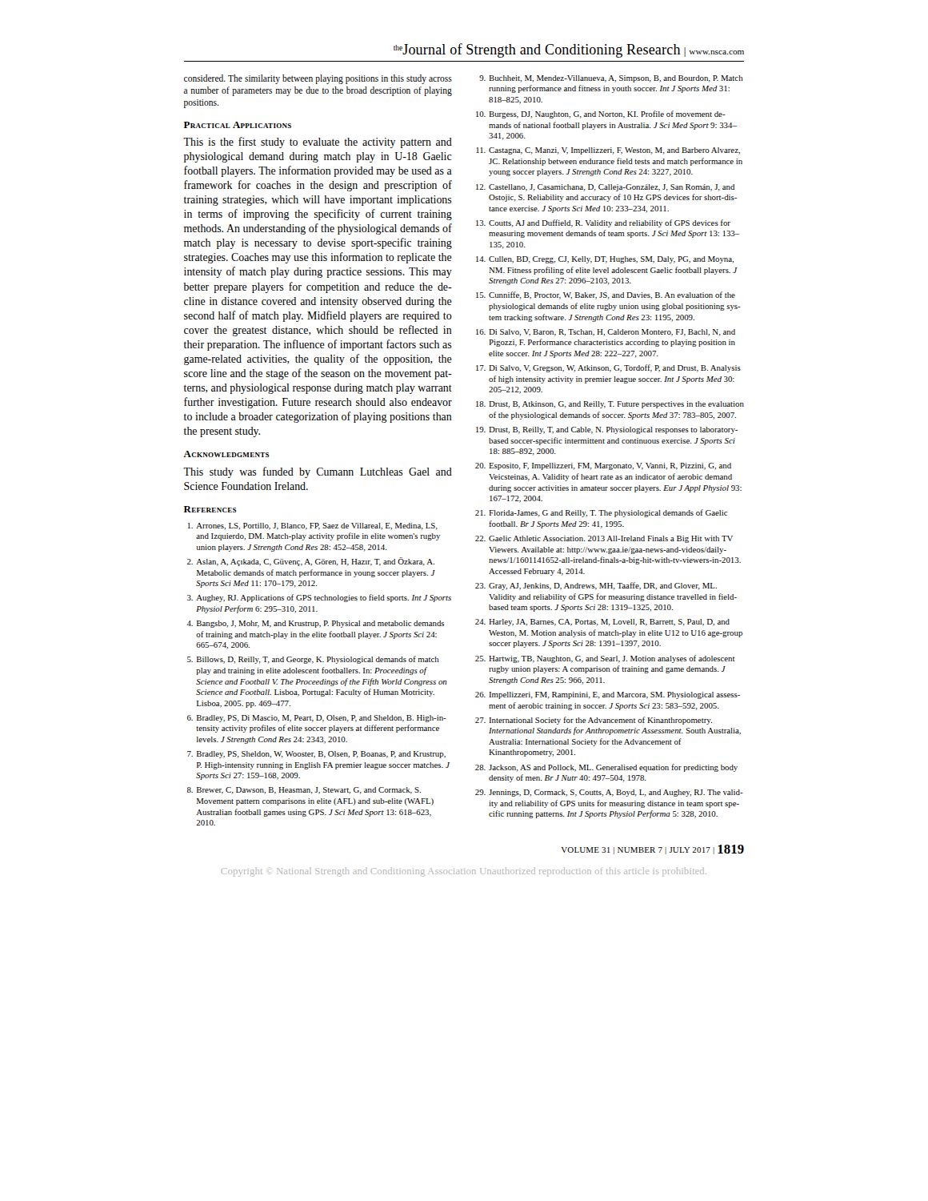the Journal of Strength and Conditioning Research|www.nsca.com
considered. The similarity between playing positions in this study across a number of parameters may be due to the broad description of playing positions.
Practical Applications
This is the first study to evaluate the activity pattern and physiological demand during match play in U-18 Gaelic football players. The information provided may be used as a framework for coaches in the design and prescription of training strategies, which will have important implications in terms of improving the specificity of current training methods. An understanding of the physiological demands of match play is necessary to devise sport-specific training strategies. Coaches may use this information to replicate the intensity of match play during practice sessions. This may better prepare players for competition and reduce the decline in distance covered and intensity observed during the second half of match play. Midfield players are required to cover the greatest distance, which should be reflected in their preparation. The influence of important factors such as game-related activities, the quality of the opposition, the score line and the stage of the season on the movement patterns, and physiological response during match play warrant further investigation. Future research should also endeavor to include a broader categorization of playing positions than the present study.
Acknowledgments
This study was funded by Cumann Lutchleas Gael and Science Foundation Ireland.
References
Arrones, LS, Portillo, J, Blanco, FP, Saez de Villareal, E, Medina, LS, and Izquierdo, DM. Match-play activity profile in elite women's rugby union players. J Strength Cond Res 28: 452–458, 2014.
Aslan, A, Açıkada, C, Güvenç, A, Gören, H, Hazır, T, and Özkara, A. Metabolic demands of match performance in young soccer players. J Sports Sci Med 11: 170–179, 2012.
Aughey, RJ. Applications of GPS technologies to field sports. Int J Sports Physiol Perform 6: 295–310, 2011.
Bangsbo, J, Mohr, M, and Krustrup, P. Physical and metabolic demands of training and match-play in the elite football player. J Sports Sci 24: 665–674, 2006.
Billows, D, Reilly, T, and George, K. Physiological demands of match play and training in elite adolescent footballers. In: Proceedings of Science and Football V. The Proceedings of the Fifth World Congress on Science and Football. Lisboa, Portugal: Faculty of Human Motricity. Lisboa, 2005. pp. 469–477.
Bradley, PS, Di Mascio, M, Peart, D, Olsen, P, and Sheldon, B. High-intensity activity profiles of elite soccer players at different performance levels. J Strength Cond Res 24: 2343, 2010.
Bradley, PS, Sheldon, W, Wooster, B, Olsen, P, Boanas, P, and Krustrup, P. High-intensity running in English FA premier league soccer matches. J Sports Sci 27: 159–168, 2009.
Brewer, C, Dawson, B, Heasman, J, Stewart, G, and Cormack, S. Movement pattern comparisons in elite (AFL) and sub-elite (WAFL) Australian football games using GPS. J Sci Med Sport 13: 618–623, 2010.
Buchheit, M, Mendez-Villanueva, A, Simpson, B, and Bourdon, P. Match running performance and fitness in youth soccer. Int J Sports Med 31: 818–825, 2010.
Burgess, DJ, Naughton, G, and Norton, KI. Profile of movement demands of national football players in Australia. J Sci Med Sport 9: 334–341, 2006.
Castagna, C, Manzi, V, Impellizzeri, F, Weston, M, and Barbero Alvarez, JC. Relationship between endurance field tests and match performance in young soccer players. J Strength Cond Res 24: 3227, 2010.
Castellano, J, Casamichana, D, Calleja-González, J, San Román, J, and Ostojic, S. Reliability and accuracy of 10 Hz GPS devices for short-distance exercise. J Sports Sci Med 10: 233–234, 2011.
Coutts, AJ and Duffield, R. Validity and reliability of GPS devices for measuring movement demands of team sports. J Sci Med Sport 13: 133–135, 2010.
Cullen, BD, Cregg, CJ, Kelly, DT, Hughes, SM, Daly, PG, and Moyna, NM. Fitness profiling of elite level adolescent Gaelic football players. J Strength Cond Res 27: 2096–2103, 2013.
Cunniffe, B, Proctor, W, Baker, JS, and Davies, B. An evaluation of the physiological demands of elite rugby union using global positioning system tracking software. J Strength Cond Res 23: 1195, 2009.
Di Salvo, V, Baron, R, Tschan, H, Calderon Montero, FJ, Bachl, N, and Pigozzi, F. Performance characteristics according to playing position in elite soccer. Int J Sports Med 28: 222–227, 2007.
Di Salvo, V, Gregson, W, Atkinson, G, Tordoff, P, and Drust, B. Analysis of high intensity activity in premier league soccer. Int J Sports Med 30: 205–212, 2009.
Drust, B, Atkinson, G, and Reilly, T. Future perspectives in the evaluation of the physiological demands of soccer. Sports Med 37: 783–805, 2007.
Drust, B, Reilly, T, and Cable, N. Physiological responses to laboratory-based soccer-specific intermittent and continuous exercise. J Sports Sci 18: 885–892, 2000.
Esposito, F, Impellizzeri, FM, Margonato, V, Vanni, R, Pizzini, G, and Veicsteinas, A. Validity of heart rate as an indicator of aerobic demand during soccer activities in amateur soccer players. Eur J Appl Physiol 93: 167–172, 2004.
Florida-James, G and Reilly, T. The physiological demands of Gaelic football. Br J Sports Med 29: 41, 1995.
Gaelic Athletic Association. 2013 All-Ireland Finals a Big Hit with TV Viewers. Available at: http://www.gaa.ie/gaa-news-and-videos/daily-news/1/1601141652-all-ireland-finals-a-big-hit-with-tv-viewers-in-2013. Accessed February 4, 2014.
Gray, AJ, Jenkins, D, Andrews, MH, Taaffe, DR, and Glover, ML. Validity and reliability of GPS for measuring distance travelled in field-based team sports. J Sports Sci 28: 1319–1325, 2010.
Harley, JA, Barnes, CA, Portas, M, Lovell, R, Barrett, S, Paul, D, and Weston, M. Motion analysis of match-play in elite U12 to U16 age-group soccer players. J Sports Sci 28: 1391–1397, 2010.
Hartwig, TB, Naughton, G, and Searl, J. Motion analyses of adolescent rugby union players: A comparison of training and game demands. J Strength Cond Res 25: 966, 2011.
Impellizzeri, FM, Rampinini, E, and Marcora, SM. Physiological assessment of aerobic training in soccer. J Sports Sci 23: 583–592, 2005.
International Society for the Advancement of Kinanthropometry. International Standards for Anthropometric Assessment. South Australia, Australia: International Society for the Advancement of Kinanthropometry, 2001.
Jackson, AS and Pollock, ML. Generalised equation for predicting body density of men. Br J Nutr 40: 497–504, 1978.
Jennings, D, Cormack, S, Coutts, A, Boyd, L, and Aughey, RJ. The validity and reliability of GPS units for measuring distance in team sport specific running patterns. Int J Sports Physiol Performa 5: 328, 2010.
VOLUME 31 | NUMBER 7 | JULY 2017 |1819
Copyright © National Strength and Conditioning Association Unauthorized reproduction of this article is prohibited.